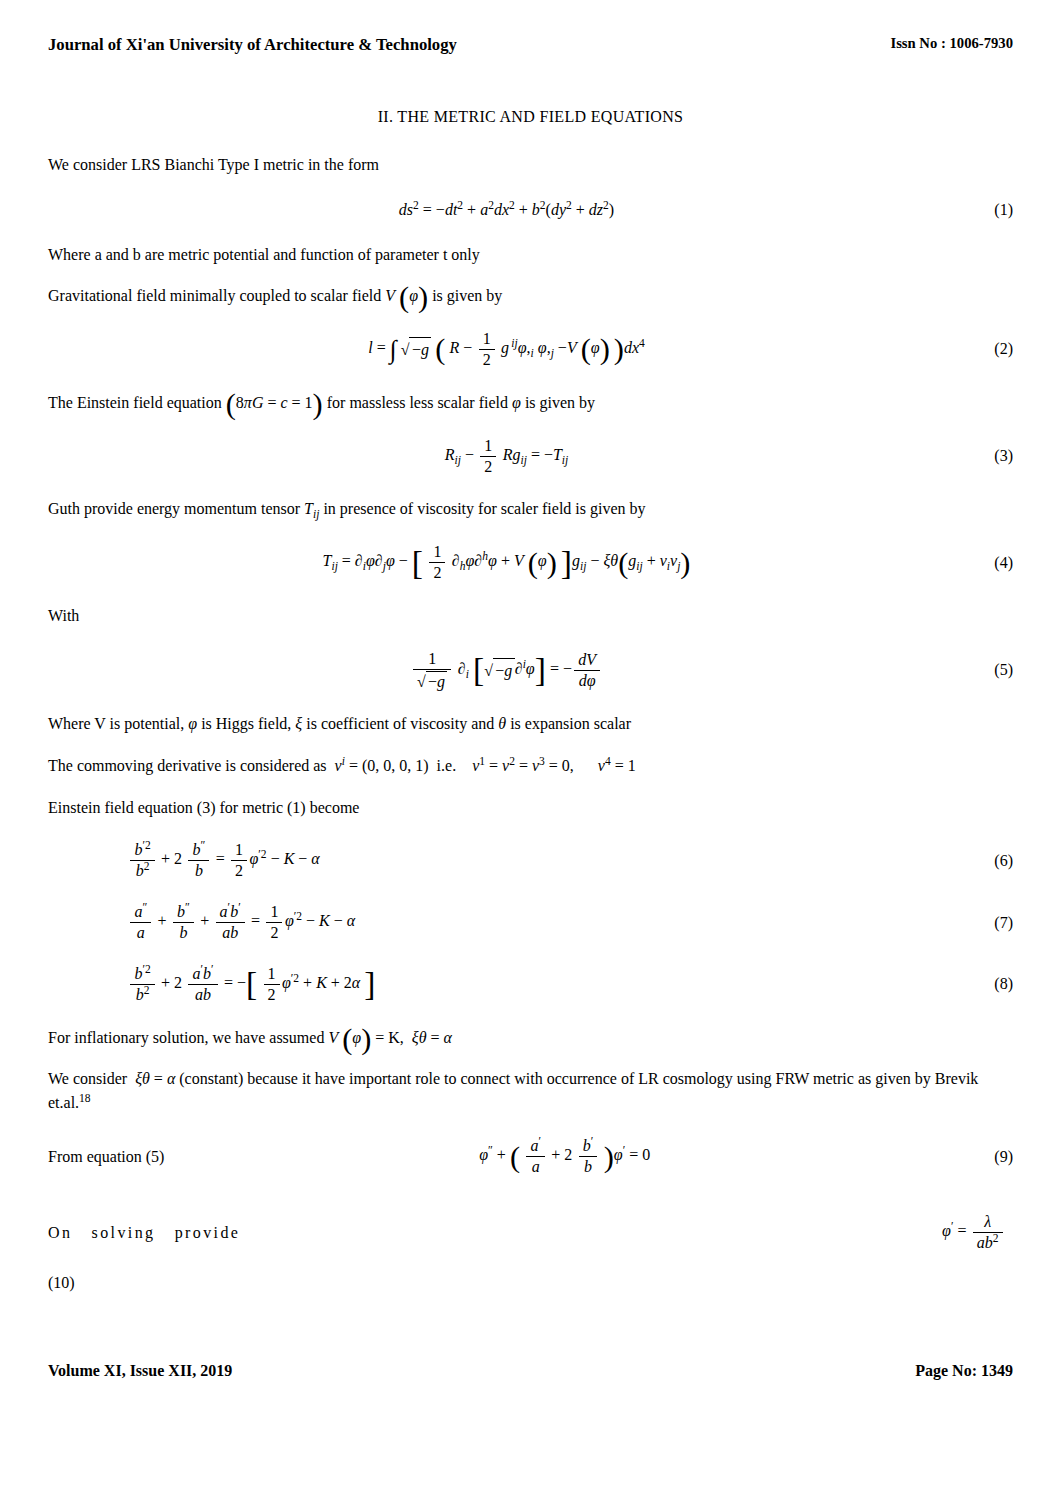Journal of Xi'an University of Architecture & Technology
Issn No : 1006-7930
II. THE METRIC AND FIELD EQUATIONS
We consider LRS Bianchi Type I metric in the form
ds2 = −dt2 + a2dx2 + b2(dy2 + dz2)
(1)
Where a and b are metric potential and function of parameter t only
Gravitational field minimally coupled to scalar field V (φ) is given by
l = ∫ √−g ( R − 12 g ijφ,i φ,j −V (φ) ) dx4
(2)
The Einstein field equation (8πG = c = 1) for massless less scalar field φ is given by
Rij − 12 Rgij = −Tij
(3)
Guth provide energy momentum tensor Tij in presence of viscosity for scaler field is given by
Tij = ∂iφ∂jφ − [ 12 ∂hφ∂hφ + V (φ) ] gij − ξθ(gij + vivj)
(4)
With
1√−g ∂i [√−g∂iφ] = −dV dφ
(5)
Where V is potential, φ is Higgs field, ξ is coefficient of viscosity and θ is expansion scalar
The commoving derivative is considered as vi = (0, 0, 0, 1) i.e. v1 = v2 = v3 = 0, v4 = 1
Einstein field equation (3) for metric (1) become
b′2 b2 + 2 b″b = 12 φ′2 − K − α
(6)
a″a + b″b + a′b′ab = 12 φ′2 − K − α
(7)
b′2 b2 + 2 a′b′ab = −[ 12 φ′2 + K + 2α ]
(8)
For inflationary solution, we have assumed V (φ) = K, ξθ = α
We consider ξθ = α (constant) because it have important role to connect with occurrence of LR cosmology using FRW metric as given by Brevik et.al.18
From equation (5) φ″ + ( a′a + 2 b′b ) φ′ = 0
(9)
On solving provide
φ′ = λab2
(10)
Volume XI, Issue XII, 2019
Page No: 1349